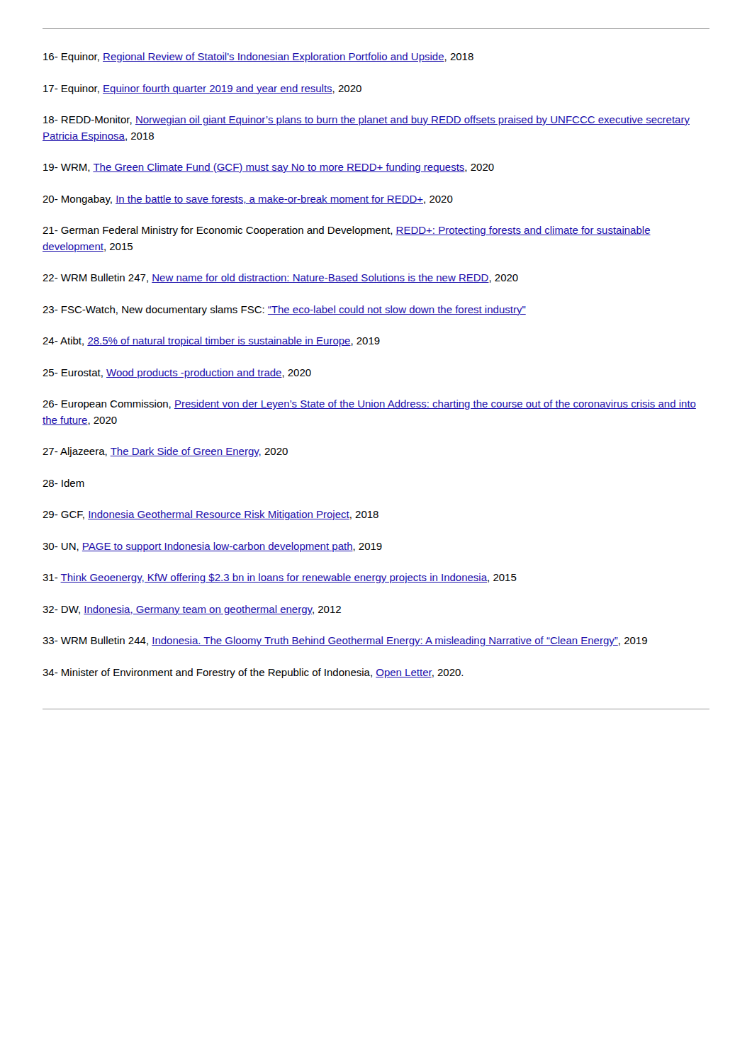16- Equinor, Regional Review of Statoil's Indonesian Exploration Portfolio and Upside, 2018
17- Equinor, Equinor fourth quarter 2019 and year end results, 2020
18- REDD-Monitor, Norwegian oil giant Equinor’s plans to burn the planet and buy REDD offsets praised by UNFCCC executive secretary Patricia Espinosa, 2018
19- WRM, The Green Climate Fund (GCF) must say No to more REDD+ funding requests, 2020
20- Mongabay, In the battle to save forests, a make-or-break moment for REDD+, 2020
21- German Federal Ministry for Economic Cooperation and Development, REDD+: Protecting forests and climate for sustainable development, 2015
22- WRM Bulletin 247, New name for old distraction: Nature-Based Solutions is the new REDD, 2020
23- FSC-Watch, New documentary slams FSC: “The eco-label could not slow down the forest industry"
24- Atibt, 28.5% of natural tropical timber is sustainable in Europe, 2019
25- Eurostat, Wood products -production and trade, 2020
26- European Commission, President von der Leyen’s State of the Union Address: charting the course out of the coronavirus crisis and into the future, 2020
27- Aljazeera, The Dark Side of Green Energy, 2020
28- Idem
29- GCF, Indonesia Geothermal Resource Risk Mitigation Project, 2018
30- UN, PAGE to support Indonesia low-carbon development path, 2019
31- Think Geoenergy, KfW offering $2.3 bn in loans for renewable energy projects in Indonesia, 2015
32- DW, Indonesia, Germany team on geothermal energy, 2012
33- WRM Bulletin 244, Indonesia. The Gloomy Truth Behind Geothermal Energy: A misleading Narrative of “Clean Energy”, 2019
34- Minister of Environment and Forestry of the Republic of Indonesia, Open Letter, 2020.